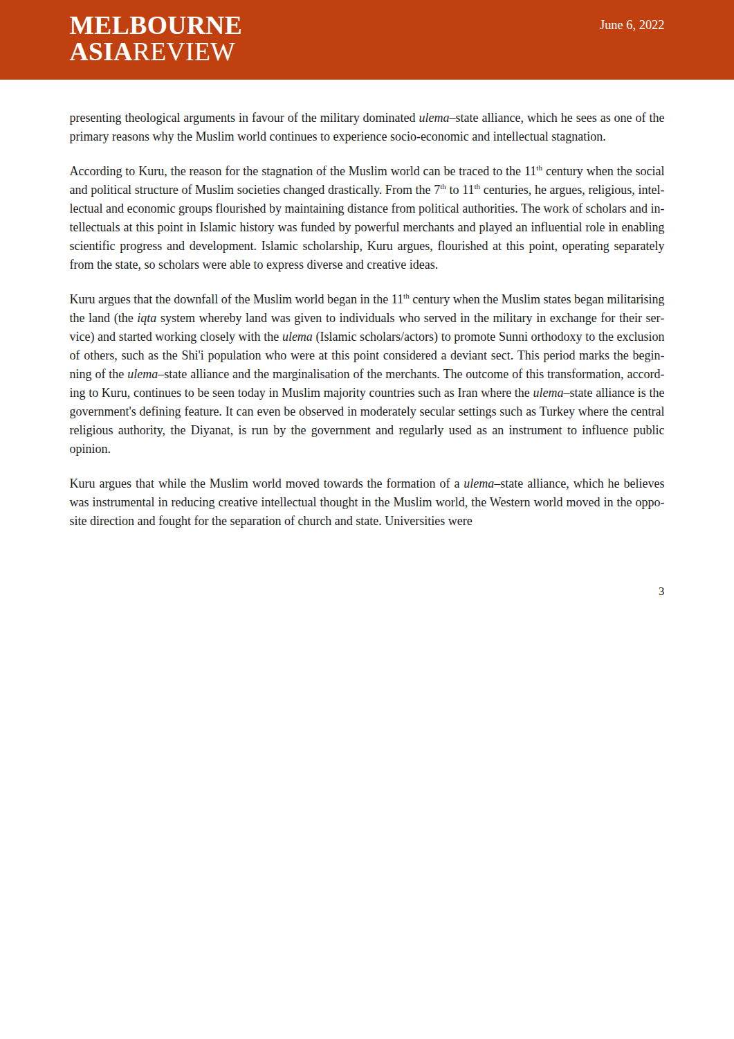Melbourne
Asia Review
June 6, 2022
presenting theological arguments in favour of the military dominated ulema–state alliance, which he sees as one of the primary reasons why the Muslim world continues to experience socio-economic and intellectual stagnation.
According to Kuru, the reason for the stagnation of the Muslim world can be traced to the 11th century when the social and political structure of Muslim societies changed drastically. From the 7th to 11th centuries, he argues, religious, intellectual and economic groups flourished by maintaining distance from political authorities. The work of scholars and intellectuals at this point in Islamic history was funded by powerful merchants and played an influential role in enabling scientific progress and development. Islamic scholarship, Kuru argues, flourished at this point, operating separately from the state, so scholars were able to express diverse and creative ideas.
Kuru argues that the downfall of the Muslim world began in the 11th century when the Muslim states began militarising the land (the iqta system whereby land was given to individuals who served in the military in exchange for their service) and started working closely with the ulema (Islamic scholars/actors) to promote Sunni orthodoxy to the exclusion of others, such as the Shi'i population who were at this point considered a deviant sect. This period marks the beginning of the ulema–state alliance and the marginalisation of the merchants. The outcome of this transformation, according to Kuru, continues to be seen today in Muslim majority countries such as Iran where the ulema–state alliance is the government's defining feature. It can even be observed in moderately secular settings such as Turkey where the central religious authority, the Diyanat, is run by the government and regularly used as an instrument to influence public opinion.
Kuru argues that while the Muslim world moved towards the formation of a ulema–state alliance, which he believes was instrumental in reducing creative intellectual thought in the Muslim world, the Western world moved in the opposite direction and fought for the separation of church and state. Universities were
3